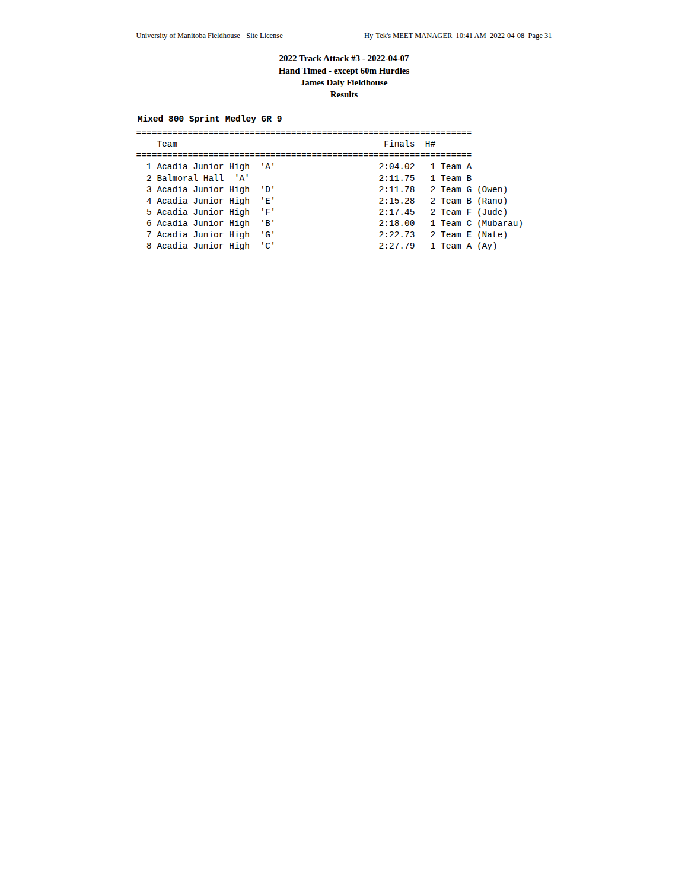University of Manitoba Fieldhouse - Site License Hy-Tek's MEET MANAGER 10:41 AM 2022-04-08 Page 31
2022 Track Attack #3 - 2022-04-07
Hand Timed - except 60m Hurdles
James Daly Fieldhouse
Results
Mixed 800 Sprint Medley GR 9
=================================================================
    Team                                        Finals  H#
=================================================================
  1 Acadia Junior High  'A'                    2:04.02   1 Team A
  2 Balmoral Hall  'A'                         2:11.75   1 Team B
  3 Acadia Junior High  'D'                    2:11.78   2 Team G (Owen)
  4 Acadia Junior High  'E'                    2:15.28   2 Team B (Rano)
  5 Acadia Junior High  'F'                    2:17.45   2 Team F (Jude)
  6 Acadia Junior High  'B'                    2:18.00   1 Team C (Mubarau)
  7 Acadia Junior High  'G'                    2:22.73   2 Team E (Nate)
  8 Acadia Junior High  'C'                    2:27.79   1 Team A (Ay)